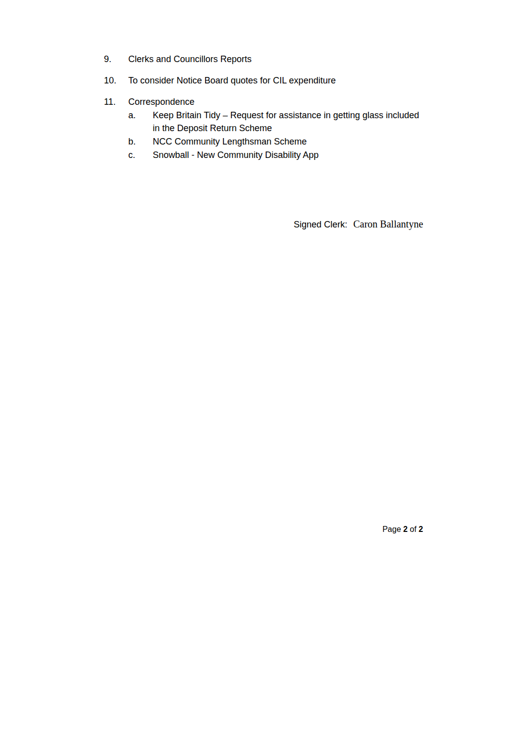| 9. | Clerks and Councillors Reports |
| 10. | To consider Notice Board quotes for CIL expenditure |
| 11. | Correspondence / a. / Keep Britain Tidy – Request for assistance in getting glass included in the Deposit Return Scheme / / b. / NCC Community Lengthsman Scheme / / c. / Snowball - New Community Disability App / |
Signed Clerk: Caron Ballantyne
Page 2 of 2